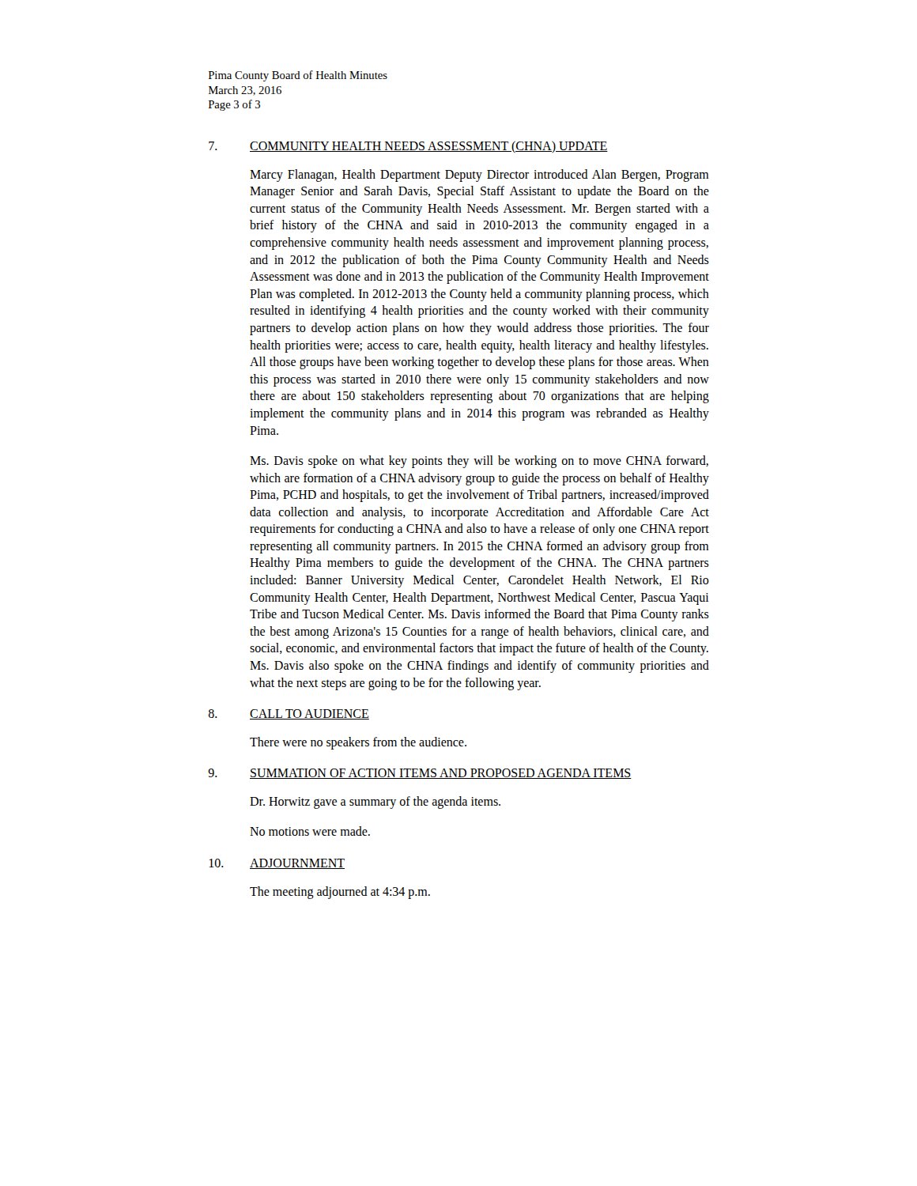Pima County Board of Health Minutes
March 23, 2016
Page 3 of 3
7.
COMMUNITY HEALTH NEEDS ASSESSMENT (CHNA) UPDATE
Marcy Flanagan, Health Department Deputy Director introduced Alan Bergen, Program Manager Senior and Sarah Davis, Special Staff Assistant to update the Board on the current status of the Community Health Needs Assessment. Mr. Bergen started with a brief history of the CHNA and said in 2010-2013 the community engaged in a comprehensive community health needs assessment and improvement planning process, and in 2012 the publication of both the Pima County Community Health and Needs Assessment was done and in 2013 the publication of the Community Health Improvement Plan was completed. In 2012-2013 the County held a community planning process, which resulted in identifying 4 health priorities and the county worked with their community partners to develop action plans on how they would address those priorities. The four health priorities were; access to care, health equity, health literacy and healthy lifestyles. All those groups have been working together to develop these plans for those areas. When this process was started in 2010 there were only 15 community stakeholders and now there are about 150 stakeholders representing about 70 organizations that are helping implement the community plans and in 2014 this program was rebranded as Healthy Pima.
Ms. Davis spoke on what key points they will be working on to move CHNA forward, which are formation of a CHNA advisory group to guide the process on behalf of Healthy Pima, PCHD and hospitals, to get the involvement of Tribal partners, increased/improved data collection and analysis, to incorporate Accreditation and Affordable Care Act requirements for conducting a CHNA and also to have a release of only one CHNA report representing all community partners. In 2015 the CHNA formed an advisory group from Healthy Pima members to guide the development of the CHNA. The CHNA partners included: Banner University Medical Center, Carondelet Health Network, El Rio Community Health Center, Health Department, Northwest Medical Center, Pascua Yaqui Tribe and Tucson Medical Center. Ms. Davis informed the Board that Pima County ranks the best among Arizona's 15 Counties for a range of health behaviors, clinical care, and social, economic, and environmental factors that impact the future of health of the County. Ms. Davis also spoke on the CHNA findings and identify of community priorities and what the next steps are going to be for the following year.
8.
CALL TO AUDIENCE
There were no speakers from the audience.
9.
SUMMATION OF ACTION ITEMS AND PROPOSED AGENDA ITEMS
Dr. Horwitz gave a summary of the agenda items.
No motions were made.
10.
ADJOURNMENT
The meeting adjourned at 4:34 p.m.